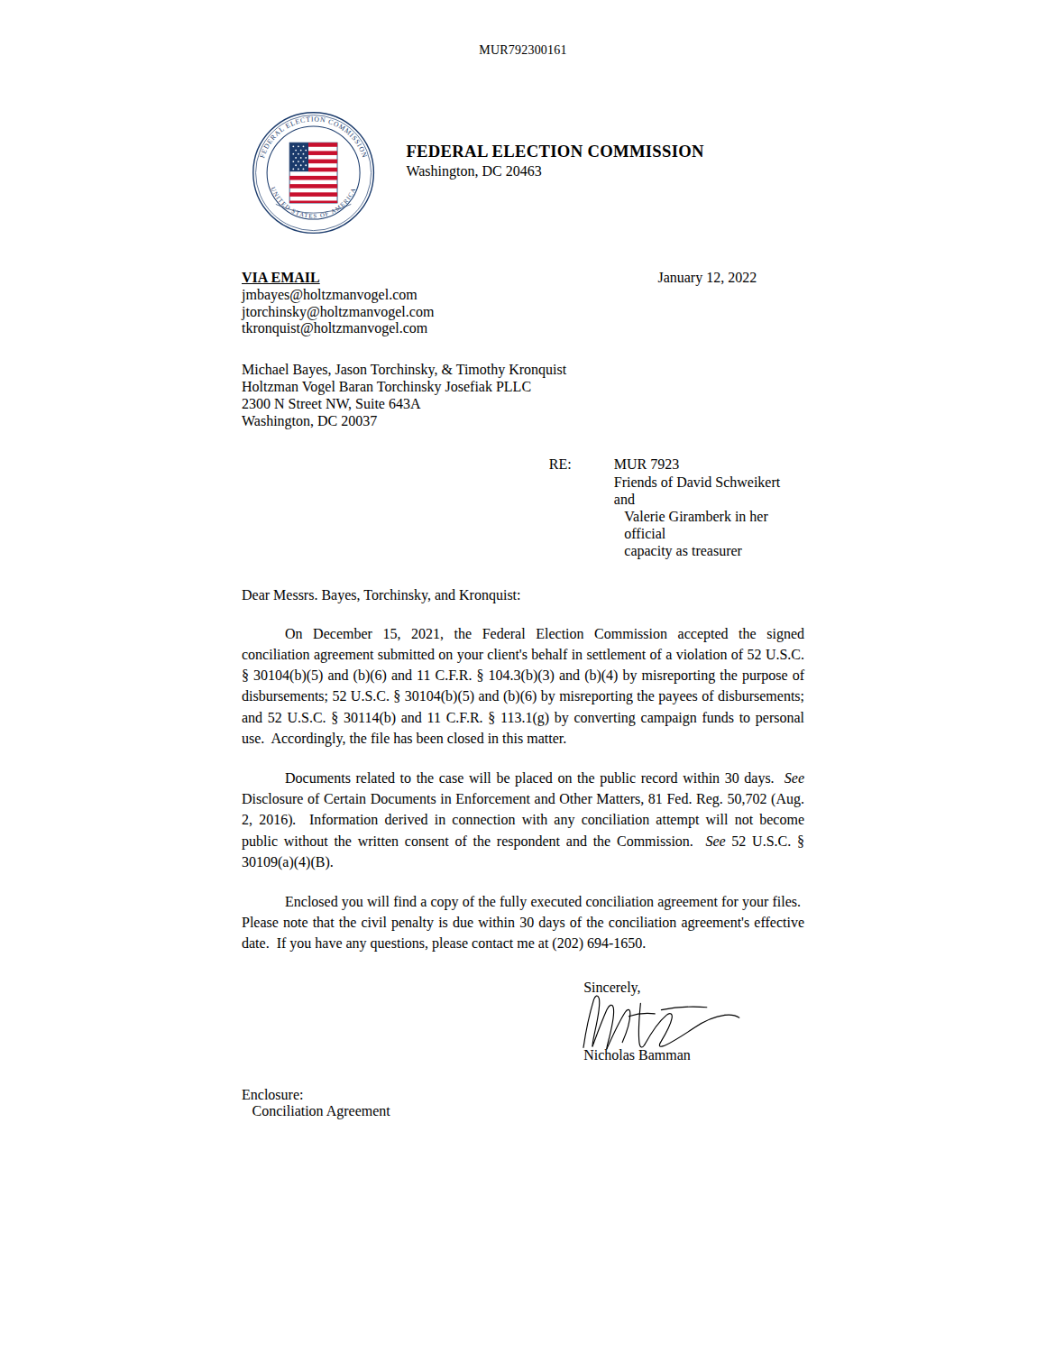MUR792300161
FEDERAL ELECTION COMMISSION UNITED STATES OF AMERICA
FEDERAL ELECTION COMMISSION
Washington, DC 20463
VIA EMAIL
January 12, 2022
jmbayes@holtzmanvogel.com
jtorchinsky@holtzmanvogel.com
tkronquist@holtzmanvogel.com
Michael Bayes, Jason Torchinsky, & Timothy Kronquist
Holtzman Vogel Baran Torchinsky Josefiak PLLC
2300 N Street NW, Suite 643A
Washington, DC 20037
RE:
MUR 7923
Friends of David Schweikert and
Valerie Giramberk in her official
capacity as treasurer
Dear Messrs. Bayes, Torchinsky, and Kronquist:
On December 15, 2021, the Federal Election Commission accepted the signed conciliation agreement submitted on your client's behalf in settlement of a violation of 52 U.S.C. § 30104(b)(5) and (b)(6) and 11 C.F.R. § 104.3(b)(3) and (b)(4) by misreporting the purpose of disbursements; 52 U.S.C. § 30104(b)(5) and (b)(6) by misreporting the payees of disbursements; and 52 U.S.C. § 30114(b) and 11 C.F.R. § 113.1(g) by converting campaign funds to personal use. Accordingly, the file has been closed in this matter.
Documents related to the case will be placed on the public record within 30 days. See Disclosure of Certain Documents in Enforcement and Other Matters, 81 Fed. Reg. 50,702 (Aug. 2, 2016). Information derived in connection with any conciliation attempt will not become public without the written consent of the respondent and the Commission. See 52 U.S.C. § 30109(a)(4)(B).
Enclosed you will find a copy of the fully executed conciliation agreement for your files. Please note that the civil penalty is due within 30 days of the conciliation agreement's effective date. If you have any questions, please contact me at (202) 694-1650.
Sincerely,
Nicholas Bamman
Enclosure:
Conciliation Agreement